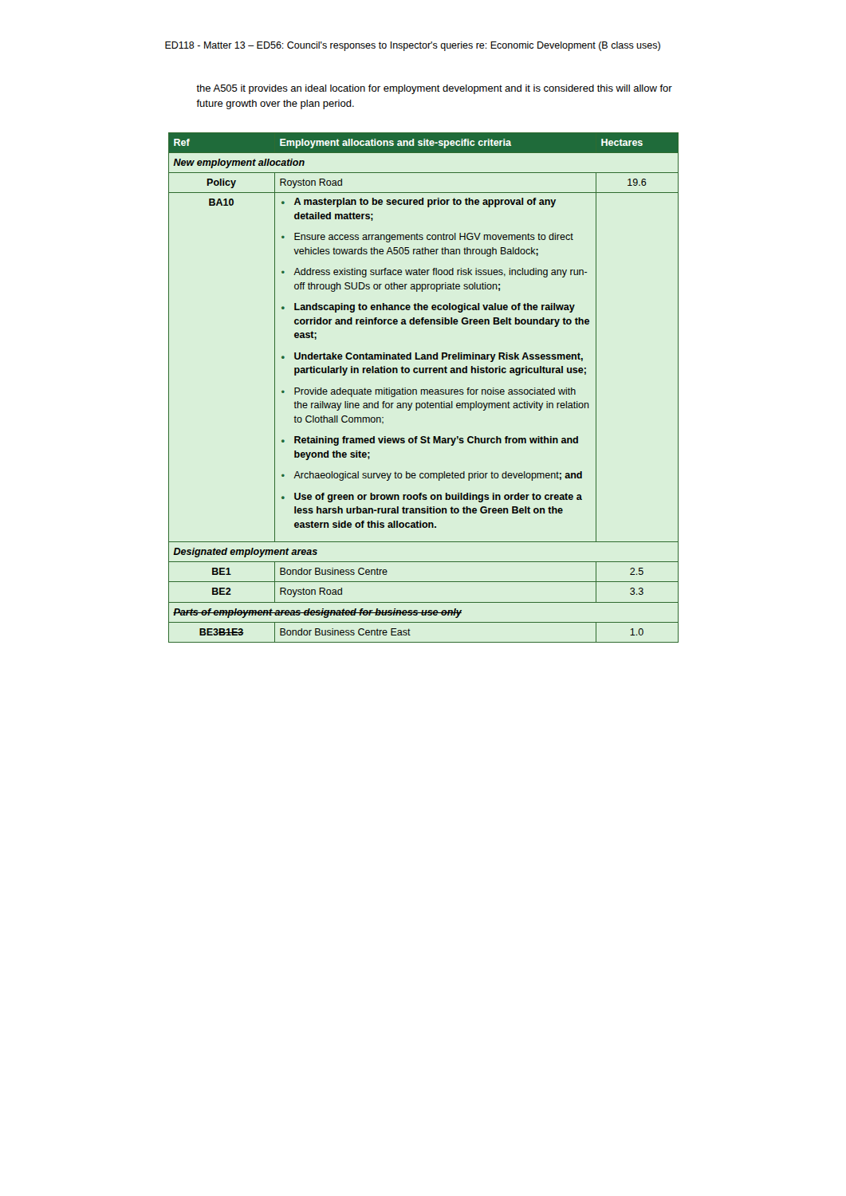ED118 - Matter 13 – ED56: Council's responses to Inspector's queries re: Economic Development (B class uses)
the A505 it provides an ideal location for employment development and it is considered this will allow for future growth over the plan period.
| Ref | Employment allocations and site-specific criteria | Hectares |
| --- | --- | --- |
| New employment allocation |
| Policy | Royston Road | 19.6 |
| BA10 | A masterplan to be secured prior to the approval of any detailed matters; Ensure access arrangements control HGV movements to direct vehicles towards the A505 rather than through Baldock ; Address existing surface water flood risk issues, including any run-off through SUDs or other appropriate solution ; Landscaping to enhance the ecological value of the railway corridor and reinforce a defensible Green Belt boundary to the east; Undertake Contaminated Land Preliminary Risk Assessment, particularly in relation to current and historic agricultural use; Provide adequate mitigation measures for noise associated with the railway line and for any potential employment activity in relation to Clothall Common; Retaining framed views of St Mary’s Church from within and beyond the site; Archaeological survey to be completed prior to development ; and Use of green or brown roofs on buildings in order to create a less harsh urban-rural transition to the Green Belt on the eastern side of this allocation. | |
| Designated employment areas |
| BE1 | Bondor Business Centre | 2.5 |
| BE2 | Royston Road | 3.3 |
| Parts of employment areas designated for business use only |
| BE3 B1E3 | Bondor Business Centre East | 1.0 |